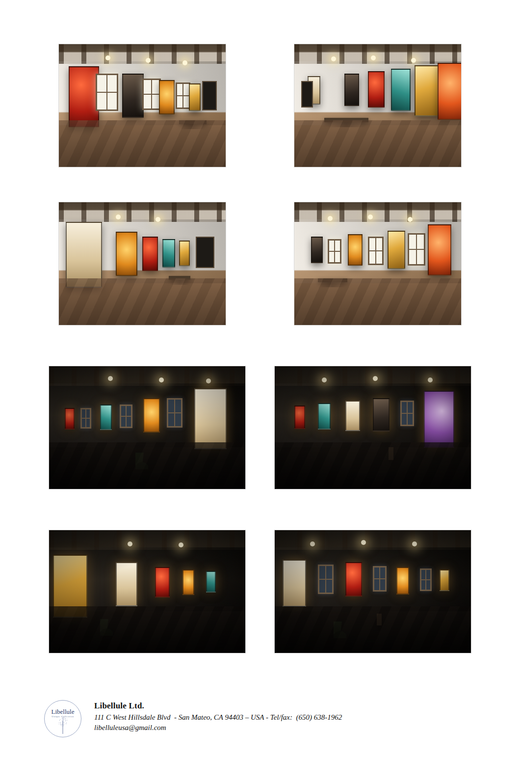Libellule
Unique Collection
Libellule Ltd.
111 C West Hillsdale Blvd - San Mateo, CA 94403 – USA - Tel/fax: (650) 638-1962
libelluleusa@gmail.com